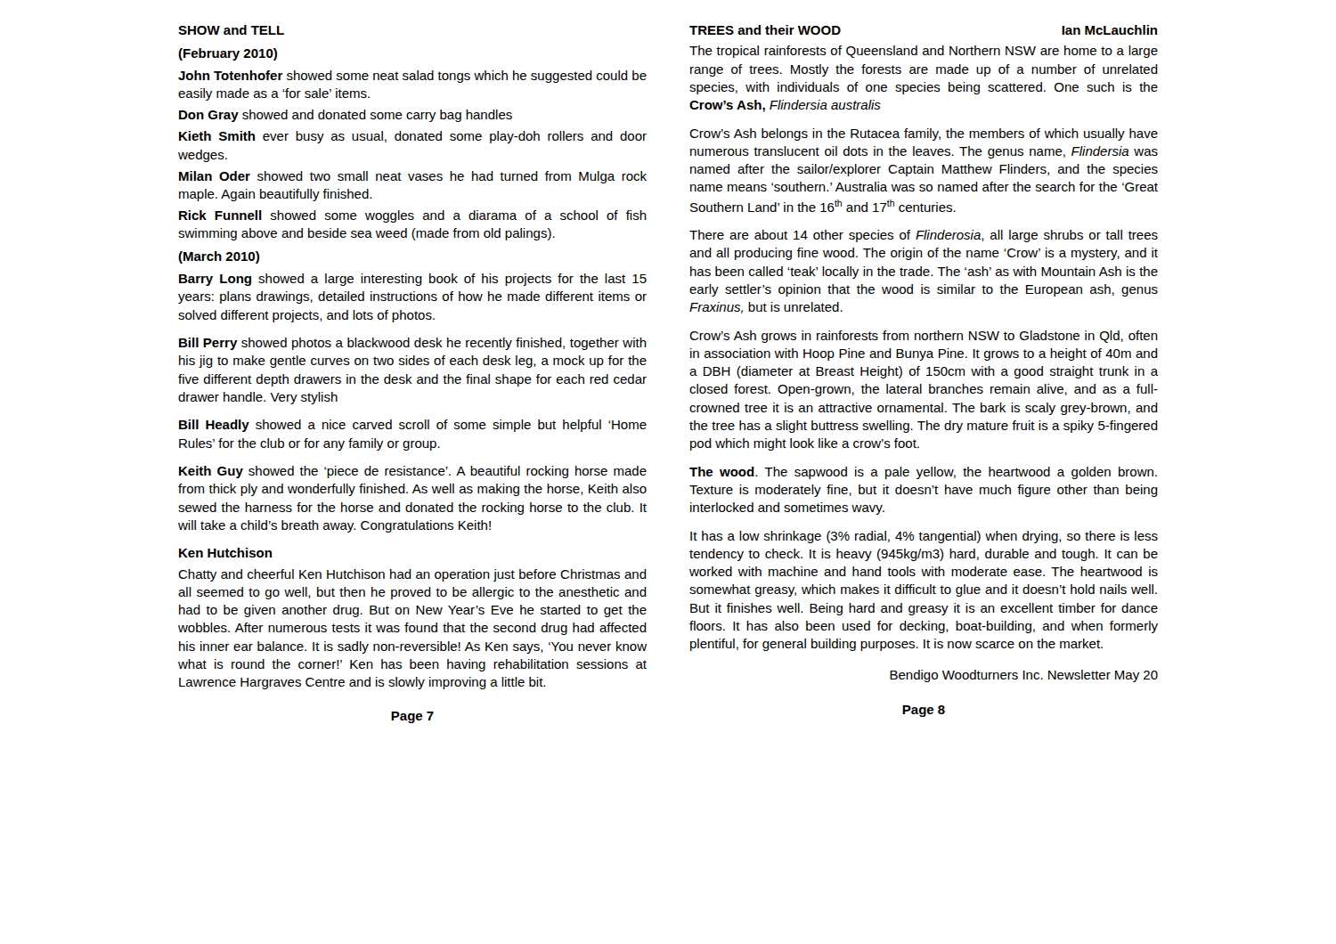SHOW and TELL
(February 2010)
John Totenhofer showed some neat salad tongs which he suggested could be easily made as a ‘for sale’ items.
Don Gray showed and donated some carry bag handles
Kieth Smith ever busy as usual, donated some play-doh rollers and door wedges.
Milan Oder showed two small neat vases he had turned from Mulga rock maple. Again beautifully finished.
Rick Funnell showed some woggles and a diarama of a school of fish swimming above and beside sea weed (made from old palings).
(March 2010)
Barry Long showed a large interesting book of his projects for the last 15 years: plans drawings, detailed instructions of how he made different items or solved different projects, and lots of photos.
Bill Perry showed photos a blackwood desk he recently finished, together with his jig to make gentle curves on two sides of each desk leg, a mock up for the five different depth drawers in the desk and the final shape for each red cedar drawer handle. Very stylish
Bill Headly showed a nice carved scroll of some simple but helpful ‘Home Rules’ for the club or for any family or group.
Keith Guy showed the ‘piece de resistance’. A beautiful rocking horse made from thick ply and wonderfully finished. As well as making the horse, Keith also sewed the harness for the horse and donated the rocking horse to the club. It will take a child’s breath away. Congratulations Keith!
Ken Hutchison
Chatty and cheerful Ken Hutchison had an operation just before Christmas and all seemed to go well, but then he proved to be allergic to the anesthetic and had to be given another drug. But on New Year’s Eve he started to get the wobbles. After numerous tests it was found that the second drug had affected his inner ear balance. It is sadly non-reversible! As Ken says, ‘You never know what is round the corner!’ Ken has been having rehabilitation sessions at Lawrence Hargraves Centre and is slowly improving a little bit.
Page 7
TREES and their WOOD Ian McLauchlin
The tropical rainforests of Queensland and Northern NSW are home to a large range of trees. Mostly the forests are made up of a number of unrelated species, with individuals of one species being scattered. One such is the Crow’s Ash, Flindersia australis
Crow’s Ash belongs in the Rutacea family, the members of which usually have numerous translucent oil dots in the leaves. The genus name, Flindersia was named after the sailor/explorer Captain Matthew Flinders, and the species name means ‘southern.’ Australia was so named after the search for the ‘Great Southern Land’ in the 16th and 17th centuries.
There are about 14 other species of Flinderosia, all large shrubs or tall trees and all producing fine wood. The origin of the name ‘Crow’ is a mystery, and it has been called ‘teak’ locally in the trade. The ‘ash’ as with Mountain Ash is the early settler’s opinion that the wood is similar to the European ash, genus Fraxinus, but is unrelated.
Crow’s Ash grows in rainforests from northern NSW to Gladstone in Qld, often in association with Hoop Pine and Bunya Pine. It grows to a height of 40m and a DBH (diameter at Breast Height) of 150cm with a good straight trunk in a closed forest. Open-grown, the lateral branches remain alive, and as a full-crowned tree it is an attractive ornamental. The bark is scaly grey-brown, and the tree has a slight buttress swelling. The dry mature fruit is a spiky 5-fingered pod which might look like a crow’s foot.
The wood. The sapwood is a pale yellow, the heartwood a golden brown. Texture is moderately fine, but it doesn’t have much figure other than being interlocked and sometimes wavy.
It has a low shrinkage (3% radial, 4% tangential) when drying, so there is less tendency to check. It is heavy (945kg/m3) hard, durable and tough. It can be worked with machine and hand tools with moderate ease. The heartwood is somewhat greasy, which makes it difficult to glue and it doesn’t hold nails well. But it finishes well. Being hard and greasy it is an excellent timber for dance floors. It has also been used for decking, boat-building, and when formerly plentiful, for general building purposes. It is now scarce on the market.
Bendigo Woodturners Inc. Newsletter May 20
Page 8